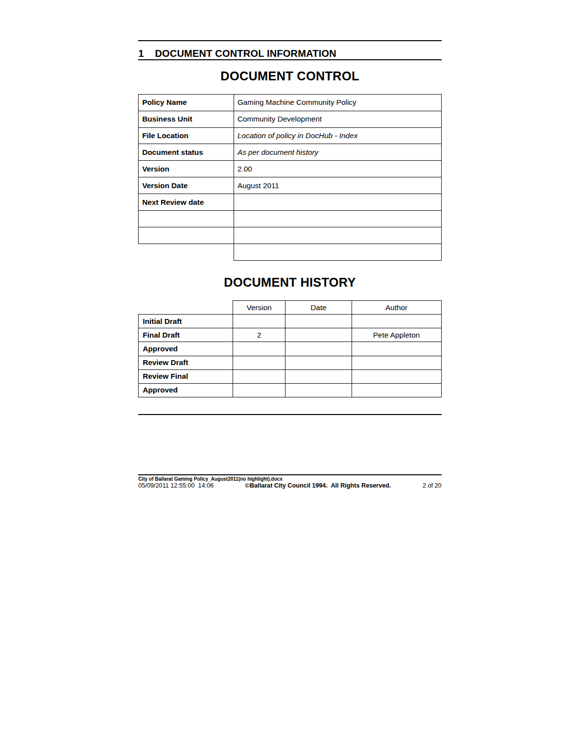1 DOCUMENT CONTROL INFORMATION
DOCUMENT CONTROL
| Policy Name | Gaming Machine Community Policy |
| Business Unit | Community Development |
| File Location | Location of policy in DocHub - Index |
| Document status | As per document history |
| Version | 2.00 |
| Version Date | August 2011 |
| Next Review date | |
DOCUMENT HISTORY
| | Version | Date | Author |
| Initial Draft | | | |
| Final Draft | 2 | | Pete Appleton |
| Approved | | | |
| Review Draft | | | |
| Review Final | | | |
| Approved | | | |
City of Ballarat Gaming Policy_August2011(no highlight).docx
05/09/2011 12:55:00 14:06 ©Ballarat City Council 1994. All Rights Reserved. 2 of 20